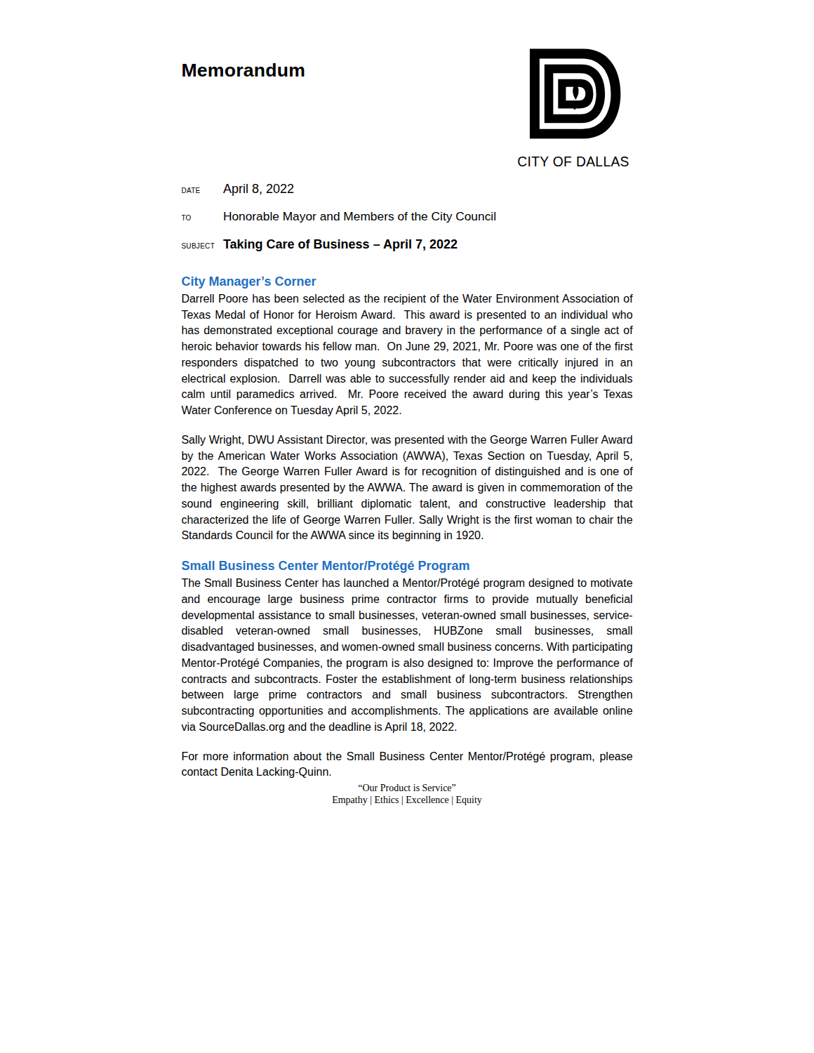Memorandum
CITY OF DALLAS
Date
April 8, 2022
To
Honorable Mayor and Members of the City Council
Subject
Taking Care of Business – April 7, 2022
City Manager’s Corner
Darrell Poore has been selected as the recipient of the Water Environment Association of Texas Medal of Honor for Heroism Award. This award is presented to an individual who has demonstrated exceptional courage and bravery in the performance of a single act of heroic behavior towards his fellow man. On June 29, 2021, Mr. Poore was one of the first responders dispatched to two young subcontractors that were critically injured in an electrical explosion. Darrell was able to successfully render aid and keep the individuals calm until paramedics arrived. Mr. Poore received the award during this year’s Texas Water Conference on Tuesday April 5, 2022.
Sally Wright, DWU Assistant Director, was presented with the George Warren Fuller Award by the American Water Works Association (AWWA), Texas Section on Tuesday, April 5, 2022. The George Warren Fuller Award is for recognition of distinguished and is one of the highest awards presented by the AWWA. The award is given in commemoration of the sound engineering skill, brilliant diplomatic talent, and constructive leadership that characterized the life of George Warren Fuller. Sally Wright is the first woman to chair the Standards Council for the AWWA since its beginning in 1920.
Small Business Center Mentor/Protégé Program
The Small Business Center has launched a Mentor/Protégé program designed to motivate and encourage large business prime contractor firms to provide mutually beneficial developmental assistance to small businesses, veteran-owned small businesses, service-disabled veteran-owned small businesses, HUBZone small businesses, small disadvantaged businesses, and women-owned small business concerns. With participating Mentor-Protégé Companies, the program is also designed to: Improve the performance of contracts and subcontracts. Foster the establishment of long-term business relationships between large prime contractors and small business subcontractors. Strengthen subcontracting opportunities and accomplishments. The applications are available online via SourceDallas.org and the deadline is April 18, 2022.
For more information about the Small Business Center Mentor/Protégé program, please contact Denita Lacking-Quinn.
“Our Product is Service”
Empathy | Ethics | Excellence | Equity